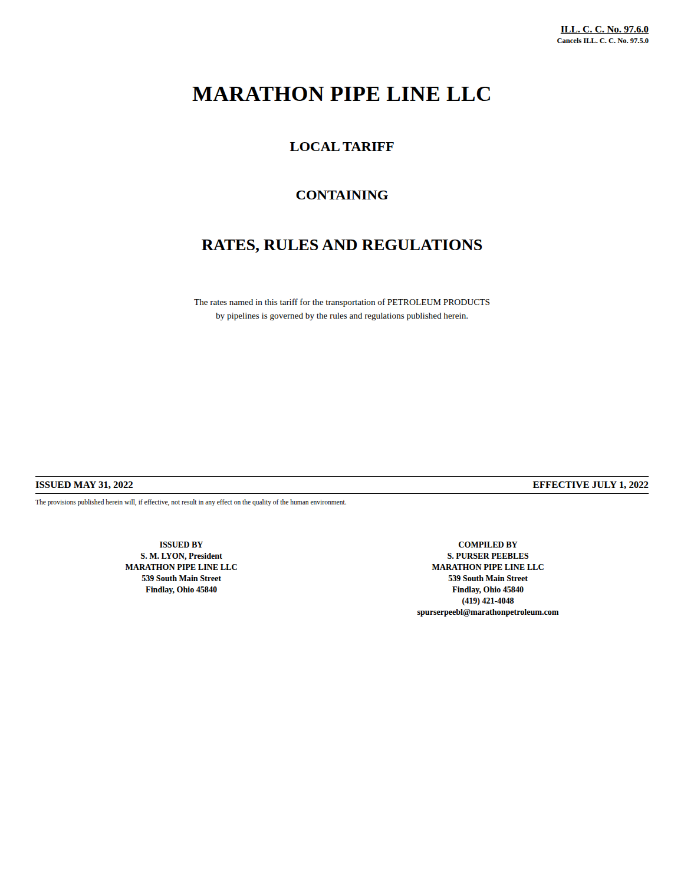ILL. C. C. No. 97.6.0
Cancels ILL. C. C. No. 97.5.0
MARATHON PIPE LINE LLC
LOCAL TARIFF
CONTAINING
RATES, RULES AND REGULATIONS
The rates named in this tariff for the transportation of PETROLEUM PRODUCTS
by pipelines is governed by the rules and regulations published herein.
ISSUED MAY 31, 2022 EFFECTIVE JULY 1, 2022
The provisions published herein will, if effective, not result in any effect on the quality of the human environment.
ISSUED BY
S. M. LYON, President
MARATHON PIPE LINE LLC
539 South Main Street
Findlay, Ohio 45840
COMPILED BY
S. PURSER PEEBLES
MARATHON PIPE LINE LLC
539 South Main Street
Findlay, Ohio 45840
(419) 421-4048
spurserpeebl@marathonpetroleum.com